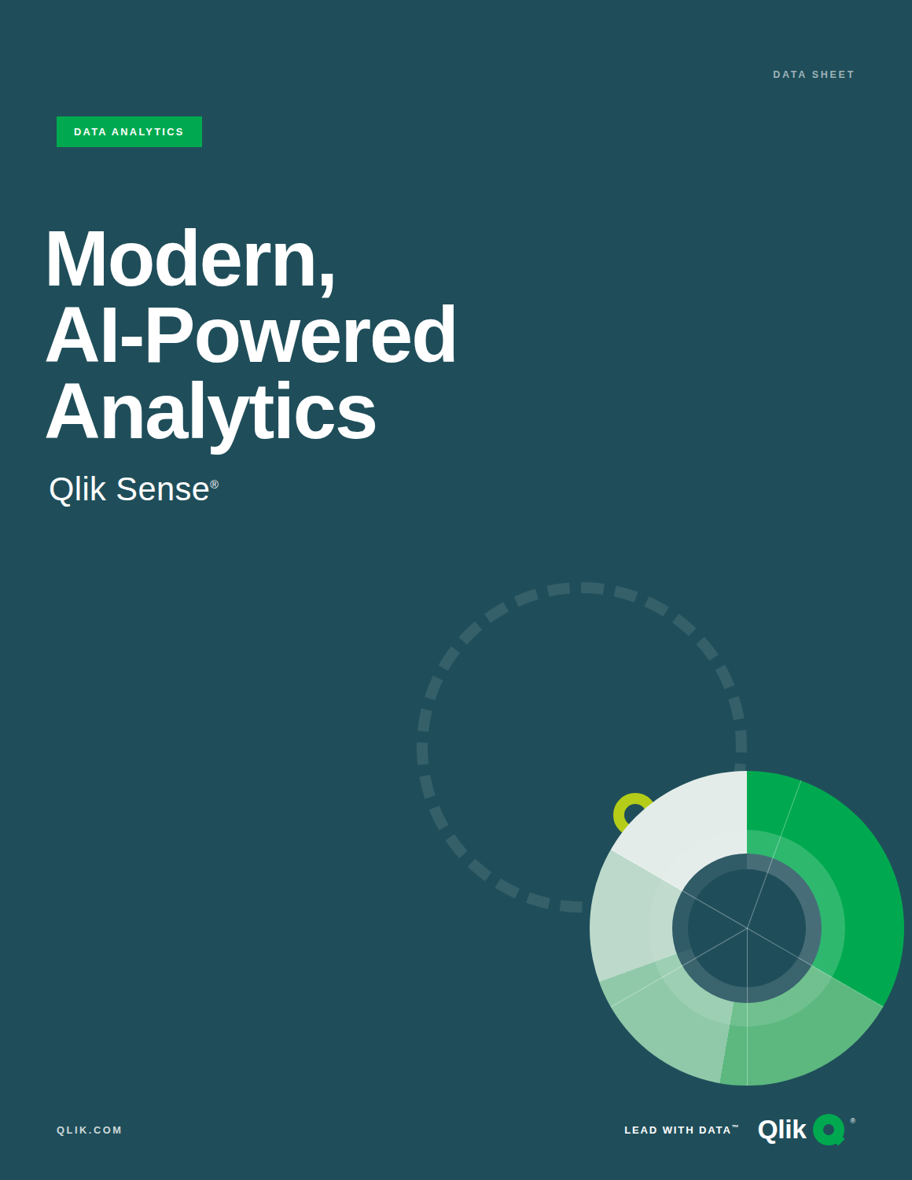Data Sheet
Data Analytics
Modern,
AI-Powered
Analytics
Qlik Sense®
QLIK.COM
Lead with Data™
Qlik ®